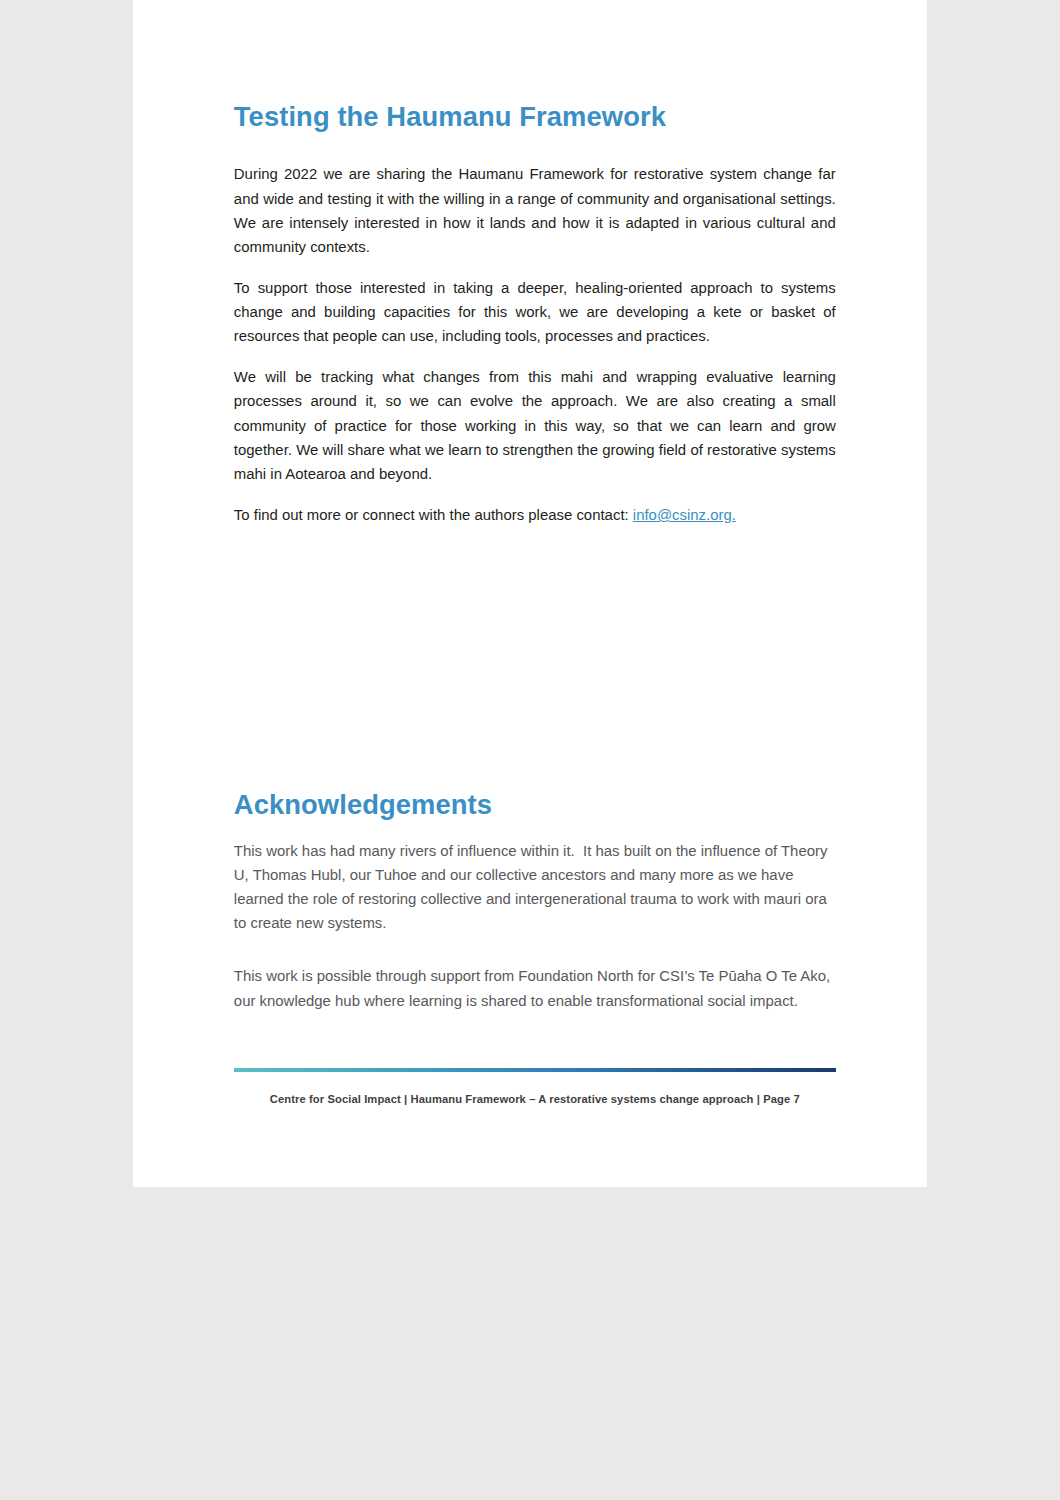Testing the Haumanu Framework
During 2022 we are sharing the Haumanu Framework for restorative system change far and wide and testing it with the willing in a range of community and organisational settings. We are intensely interested in how it lands and how it is adapted in various cultural and community contexts.
To support those interested in taking a deeper, healing-oriented approach to systems change and building capacities for this work, we are developing a kete or basket of resources that people can use, including tools, processes and practices.
We will be tracking what changes from this mahi and wrapping evaluative learning processes around it, so we can evolve the approach. We are also creating a small community of practice for those working in this way, so that we can learn and grow together. We will share what we learn to strengthen the growing field of restorative systems mahi in Aotearoa and beyond.
To find out more or connect with the authors please contact: info@csinz.org.
Acknowledgements
This work has had many rivers of influence within it. It has built on the influence of Theory U, Thomas Hubl, our Tuhoe and our collective ancestors and many more as we have learned the role of restoring collective and intergenerational trauma to work with mauri ora to create new systems.
This work is possible through support from Foundation North for CSI’s Te Pūaha O Te Ako, our knowledge hub where learning is shared to enable transformational social impact.
Centre for Social Impact | Haumanu Framework – A restorative systems change approach | Page 7